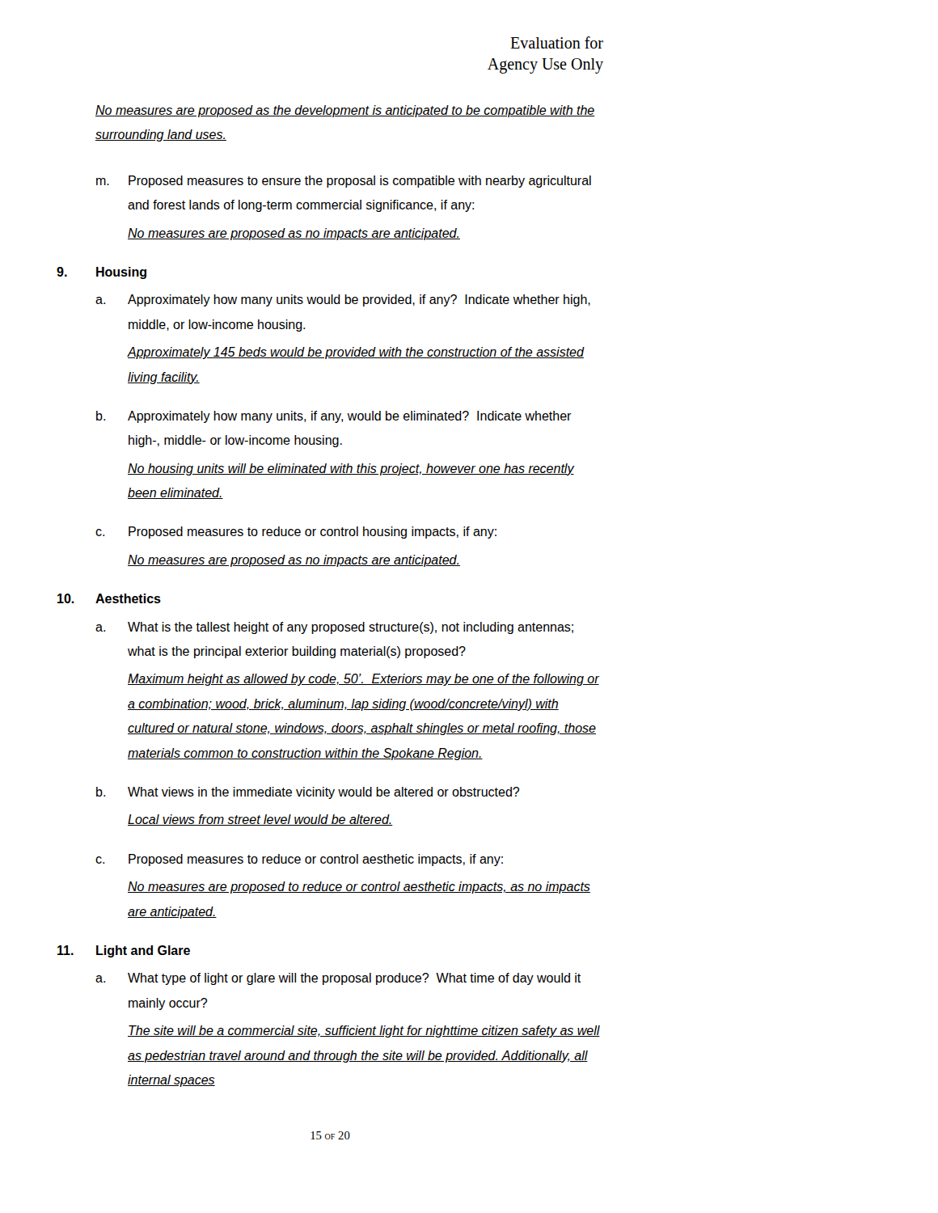Evaluation for
Agency Use Only
No measures are proposed as the development is anticipated to be compatible with the surrounding land uses.
m. Proposed measures to ensure the proposal is compatible with nearby agricultural and forest lands of long-term commercial significance, if any: No measures are proposed as no impacts are anticipated.
9. Housing
a. Approximately how many units would be provided, if any? Indicate whether high, middle, or low-income housing. Approximately 145 beds would be provided with the construction of the assisted living facility.
b. Approximately how many units, if any, would be eliminated? Indicate whether high-, middle- or low-income housing. No housing units will be eliminated with this project, however one has recently been eliminated.
c. Proposed measures to reduce or control housing impacts, if any: No measures are proposed as no impacts are anticipated.
10. Aesthetics
a. What is the tallest height of any proposed structure(s), not including antennas; what is the principal exterior building material(s) proposed? Maximum height as allowed by code, 50’. Exteriors may be one of the following or a combination; wood, brick, aluminum, lap siding (wood/concrete/vinyl) with cultured or natural stone, windows, doors, asphalt shingles or metal roofing, those materials common to construction within the Spokane Region.
b. What views in the immediate vicinity would be altered or obstructed? Local views from street level would be altered.
c. Proposed measures to reduce or control aesthetic impacts, if any: No measures are proposed to reduce or control aesthetic impacts, as no impacts are anticipated.
11. Light and Glare
a. What type of light or glare will the proposal produce? What time of day would it mainly occur? The site will be a commercial site, sufficient light for nighttime citizen safety as well as pedestrian travel around and through the site will be provided. Additionally, all internal spaces
15 of 20